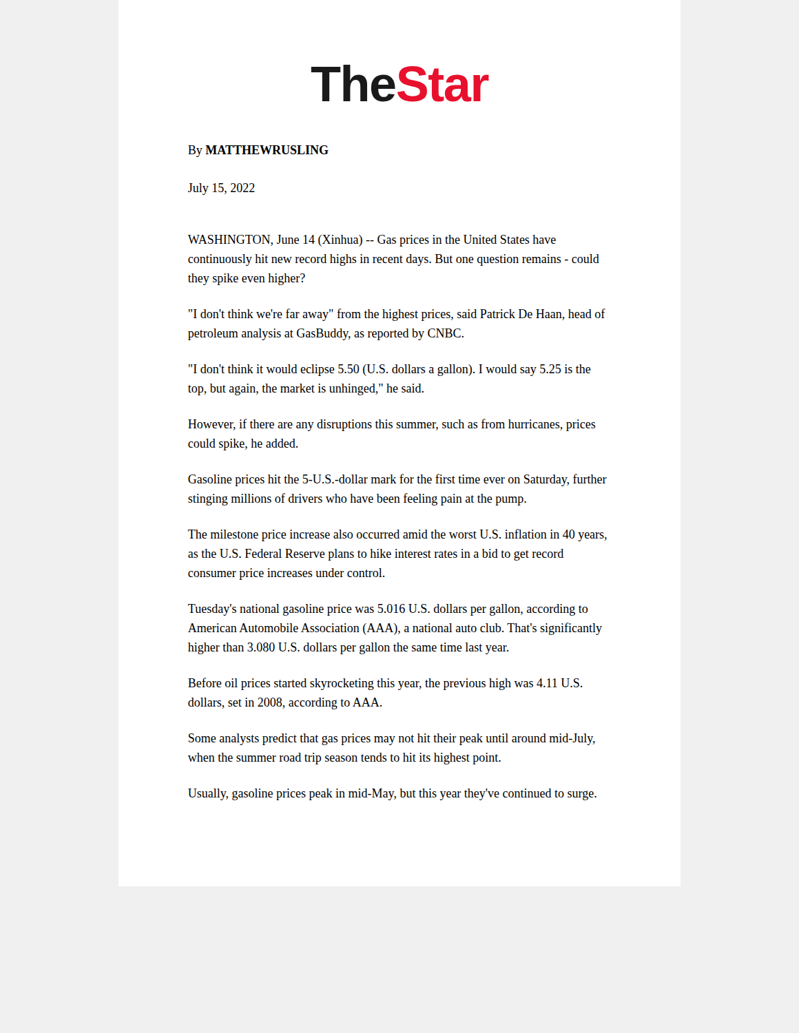The Star
By MATTHEWRUSLING
July 15, 2022
WASHINGTON, June 14 (Xinhua) -- Gas prices in the United States have continuously hit new record highs in recent days. But one question remains - could they spike even higher?
"I don't think we're far away" from the highest prices, said Patrick De Haan, head of petroleum analysis at GasBuddy, as reported by CNBC.
"I don't think it would eclipse 5.50 (U.S. dollars a gallon). I would say 5.25 is the top, but again, the market is unhinged," he said.
However, if there are any disruptions this summer, such as from hurricanes, prices could spike, he added.
Gasoline prices hit the 5-U.S.-dollar mark for the first time ever on Saturday, further stinging millions of drivers who have been feeling pain at the pump.
The milestone price increase also occurred amid the worst U.S. inflation in 40 years, as the U.S. Federal Reserve plans to hike interest rates in a bid to get record consumer price increases under control.
Tuesday's national gasoline price was 5.016 U.S. dollars per gallon, according to American Automobile Association (AAA), a national auto club. That's significantly higher than 3.080 U.S. dollars per gallon the same time last year.
Before oil prices started skyrocketing this year, the previous high was 4.11 U.S. dollars, set in 2008, according to AAA.
Some analysts predict that gas prices may not hit their peak until around mid-July, when the summer road trip season tends to hit its highest point.
Usually, gasoline prices peak in mid-May, but this year they've continued to surge.